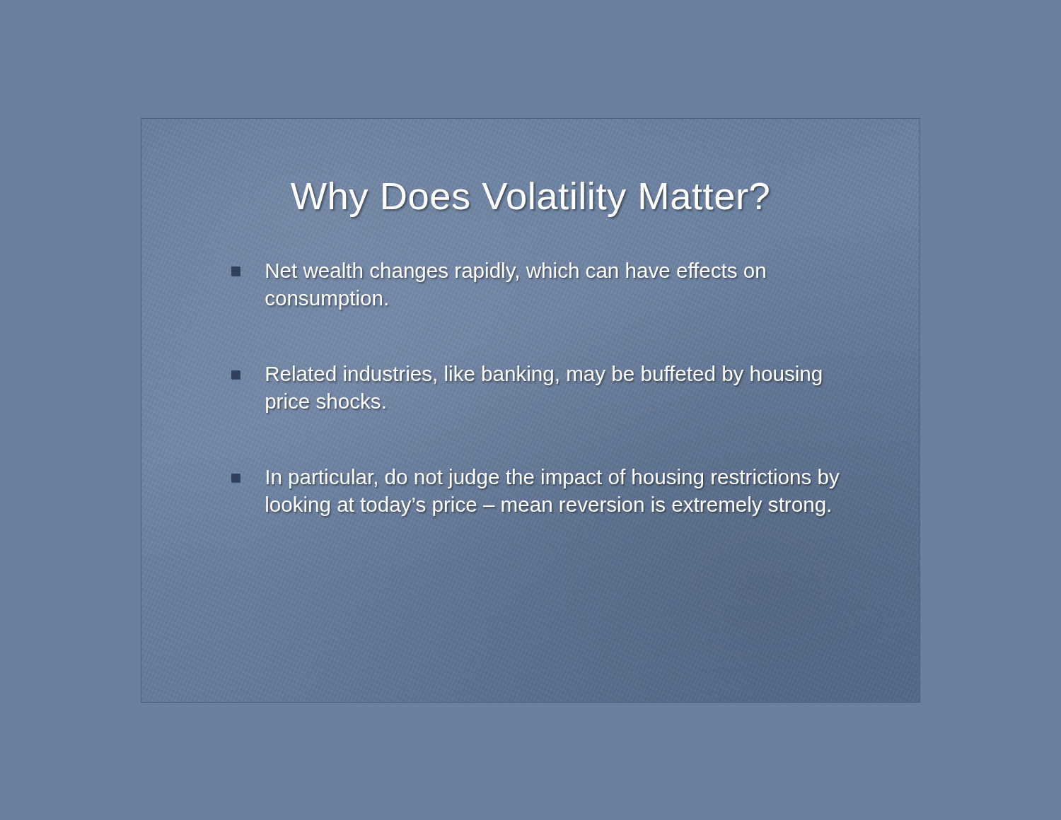Why Does Volatility Matter?
Net wealth changes rapidly, which can have effects on consumption.
Related industries, like banking, may be buffeted by housing price shocks.
In particular, do not judge the impact of housing restrictions by looking at today’s price – mean reversion is extremely strong.